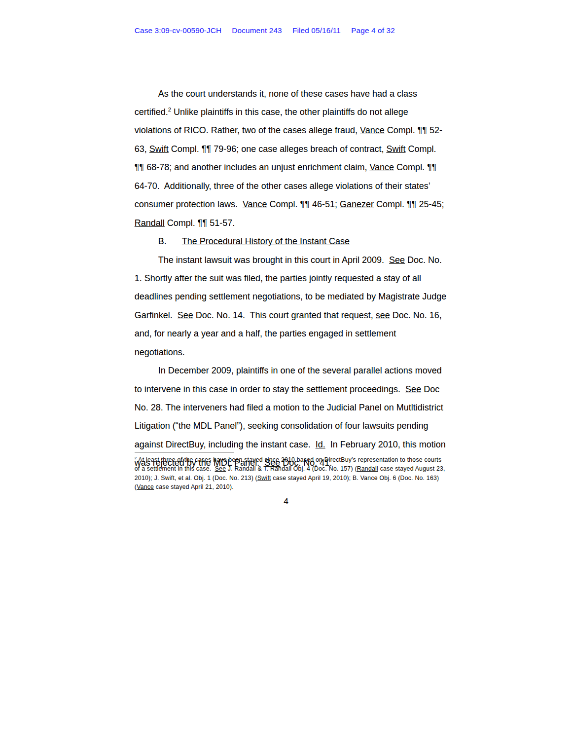Case 3:09-cv-00590-JCH Document 243 Filed 05/16/11 Page 4 of 32
As the court understands it, none of these cases have had a class certified.2 Unlike plaintiffs in this case, the other plaintiffs do not allege violations of RICO. Rather, two of the cases allege fraud, Vance Compl. ¶¶ 52-63, Swift Compl. ¶¶ 79-96; one case alleges breach of contract, Swift Compl. ¶¶ 68-78; and another includes an unjust enrichment claim, Vance Compl. ¶¶ 64-70. Additionally, three of the other cases allege violations of their states’ consumer protection laws. Vance Compl. ¶¶ 46-51; Ganezer Compl. ¶¶ 25-45; Randall Compl. ¶¶ 51-57.
B. The Procedural History of the Instant Case
The instant lawsuit was brought in this court in April 2009. See Doc. No. 1. Shortly after the suit was filed, the parties jointly requested a stay of all deadlines pending settlement negotiations, to be mediated by Magistrate Judge Garfinkel. See Doc. No. 14. This court granted that request, see Doc. No. 16, and, for nearly a year and a half, the parties engaged in settlement negotiations.
In December 2009, plaintiffs in one of the several parallel actions moved to intervene in this case in order to stay the settlement proceedings. See Doc No. 28. The interveners had filed a motion to the Judicial Panel on Mutltidistrict Litigation (“the MDL Panel”), seeking consolidation of four lawsuits pending against DirectBuy, including the instant case. Id. In February 2010, this motion was rejected by the MDL Panel. See Doc. No. 41.
2 At least three of the cases have been stayed since 2010 based on DirectBuy’s representation to those courts of a settlement in this case. See J. Randall & T. Randall Obj. 4 (Doc. No. 157) (Randall case stayed August 23, 2010); J. Swift, et al. Obj. 1 (Doc. No. 213) (Swift case stayed April 19, 2010); B. Vance Obj. 6 (Doc. No. 163) (Vance case stayed April 21, 2010).
4